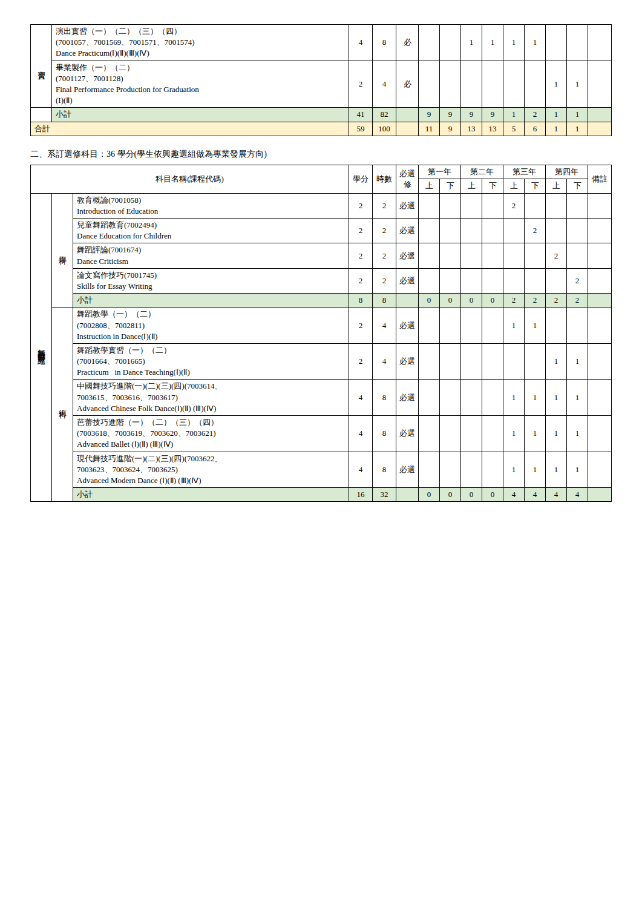| 實習 | 演出實習（一）（二）（三）（四） (7001057、7001569、7001571、7001574) Dance Practicum(Ⅰ)(Ⅱ)(Ⅲ)(Ⅳ) | 4 | 8 | 必 | | | 1 | 1 | 1 | 1 | | | |
| 畢業製作（一）（二） (7001127、7001128) Final Performance Production for Graduation (I)(Ⅱ) | 2 | 4 | 必 | | | | | | | 1 | 1 | |
| | 小計 | 41 | 82 | | 9 | 9 | 9 | 9 | 1 | 2 | 1 | 1 | |
| 合計 | 59 | 100 | | 11 | 9 | 13 | 13 | 5 | 6 | 1 | 1 | |
二、系訂選修科目：36 學分(學生依興趣選組做為專業發展方向)
| 科目名稱(課程代碼) | 學分 | 時數 | 必選修 | 第一年 | 第二年 | 第三年 | 第四年 | 備註 |
| --- | --- | --- | --- | --- | --- | --- | --- | --- |
| 上 | 下 | 上 | 下 | 上 | 下 | 上 | 下 |
| 舞蹈教育與研究組 | 學科 | 教育概論(7001058) Introduction of Education | 2 | 2 | 必選 | | | | | 2 | | | | |
| 兒童舞蹈教育(7002494) Dance Education for Children | 2 | 2 | 必選 | | | | | | 2 | | | |
| 舞蹈評論(7001674) Dance Criticism | 2 | 2 | 必選 | | | | | | | 2 | | |
| 論文寫作技巧(7001745) Skills for Essay Writing | 2 | 2 | 必選 | | | | | | | | 2 | |
| 小計 | 8 | 8 | | 0 | 0 | 0 | 0 | 2 | 2 | 2 | 2 | |
| 術科 | 舞蹈教學（一）（二） (7002808、7002811) Instruction in Dance(Ⅰ)(Ⅱ) | 2 | 4 | 必選 | | | | | 1 | 1 | | | |
| 舞蹈教學實習（一）（二） (7001664、7001665) Practicum in Dance Teaching(Ⅰ)(Ⅱ) | 2 | 4 | 必選 | | | | | | | 1 | 1 | |
| 中國舞技巧進階(一)(二)(三)(四)(7003614、 7003615、7003616、7003617) Advanced Chinese Folk Dance(Ⅰ)(Ⅱ) (Ⅲ)(Ⅳ) | 4 | 8 | 必選 | | | | | 1 | 1 | 1 | 1 | |
| 芭蕾技巧進階（一）（二）（三）（四） (7003618、7003619、7003620、7003621) Advanced Ballet (Ⅰ)(Ⅱ) (Ⅲ)(Ⅳ) | 4 | 8 | 必選 | | | | | 1 | 1 | 1 | 1 | |
| 現代舞技巧進階(一)(二)(三)(四)(7003622、 7003623、7003624、7003625) Advanced Modern Dance (Ⅰ)(Ⅱ) (Ⅲ)(Ⅳ) | 4 | 8 | 必選 | | | | | 1 | 1 | 1 | 1 | |
| 小計 | 16 | 32 | | 0 | 0 | 0 | 0 | 4 | 4 | 4 | 4 | |